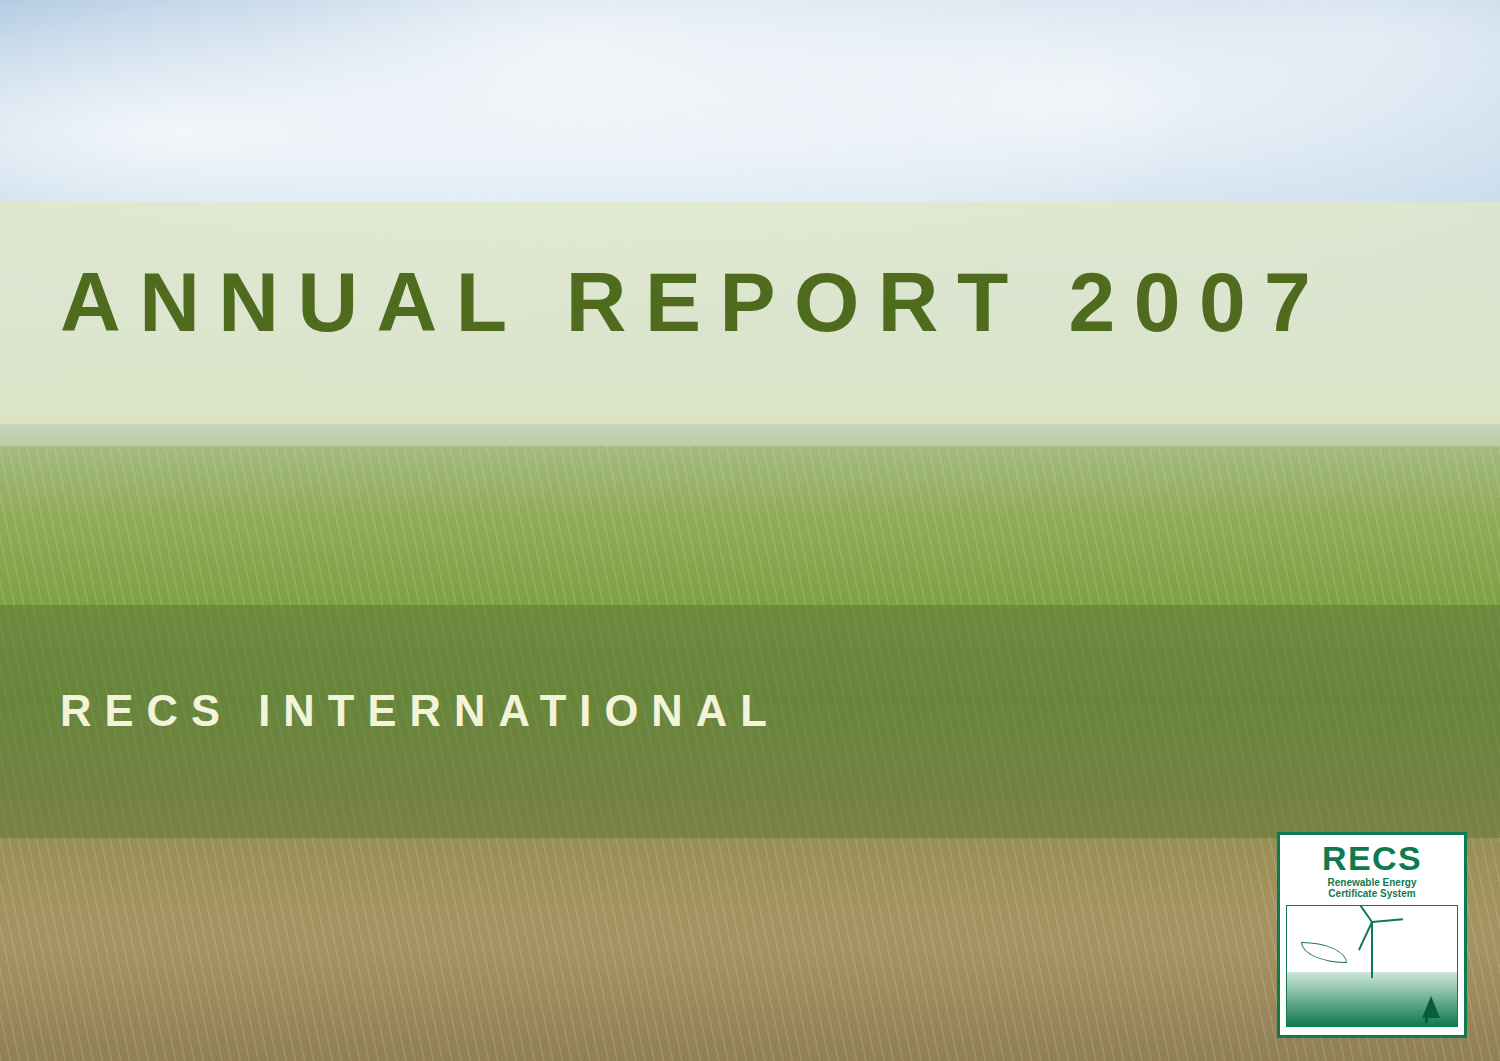Annual Report 2007
RECS International
RECS
Renewable Energy
Certificate System